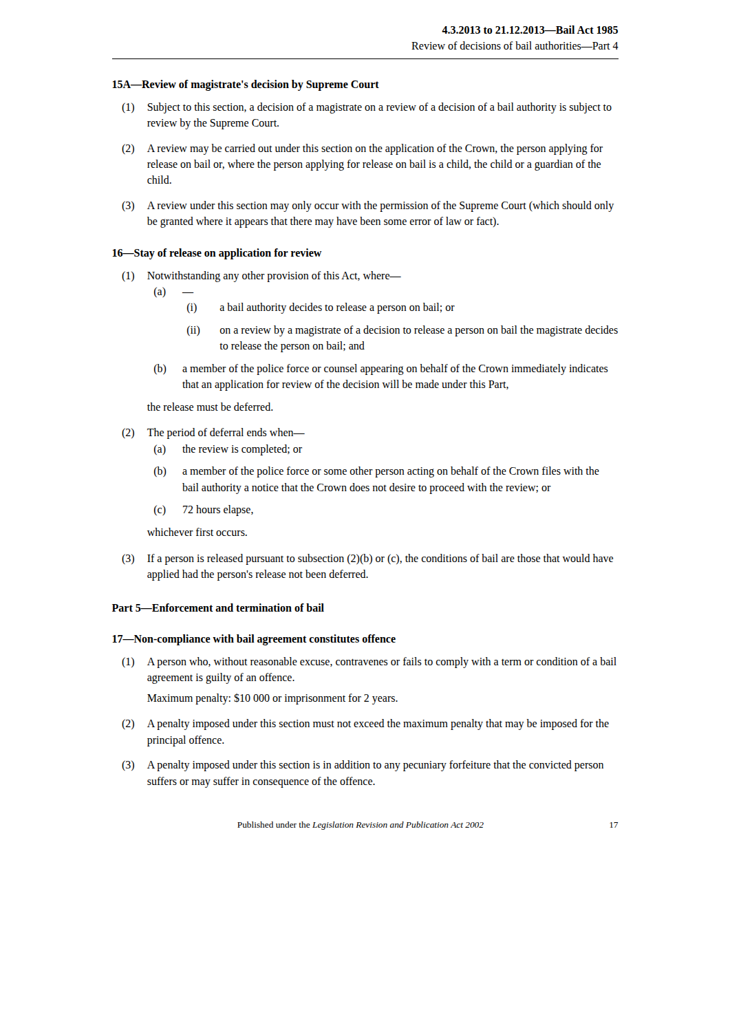4.3.2013 to 21.12.2013—Bail Act 1985 Review of decisions of bail authorities—Part 4
15A—Review of magistrate's decision by Supreme Court
(1) Subject to this section, a decision of a magistrate on a review of a decision of a bail authority is subject to review by the Supreme Court.
(2) A review may be carried out under this section on the application of the Crown, the person applying for release on bail or, where the person applying for release on bail is a child, the child or a guardian of the child.
(3) A review under this section may only occur with the permission of the Supreme Court (which should only be granted where it appears that there may have been some error of law or fact).
16—Stay of release on application for review
(1) Notwithstanding any other provision of this Act, where—
(a)—
(i) a bail authority decides to release a person on bail; or
(ii) on a review by a magistrate of a decision to release a person on bail the magistrate decides to release the person on bail; and
(b) a member of the police force or counsel appearing on behalf of the Crown immediately indicates that an application for review of the decision will be made under this Part,
the release must be deferred.
(2) The period of deferral ends when—
(a) the review is completed; or
(b) a member of the police force or some other person acting on behalf of the Crown files with the bail authority a notice that the Crown does not desire to proceed with the review; or
(c) 72 hours elapse,
whichever first occurs.
(3) If a person is released pursuant to subsection (2)(b) or (c), the conditions of bail are those that would have applied had the person's release not been deferred.
Part 5—Enforcement and termination of bail
17—Non-compliance with bail agreement constitutes offence
(1) A person who, without reasonable excuse, contravenes or fails to comply with a term or condition of a bail agreement is guilty of an offence.
Maximum penalty: $10 000 or imprisonment for 2 years.
(2) A penalty imposed under this section must not exceed the maximum penalty that may be imposed for the principal offence.
(3) A penalty imposed under this section is in addition to any pecuniary forfeiture that the convicted person suffers or may suffer in consequence of the offence.
Published under the Legislation Revision and Publication Act 2002
17